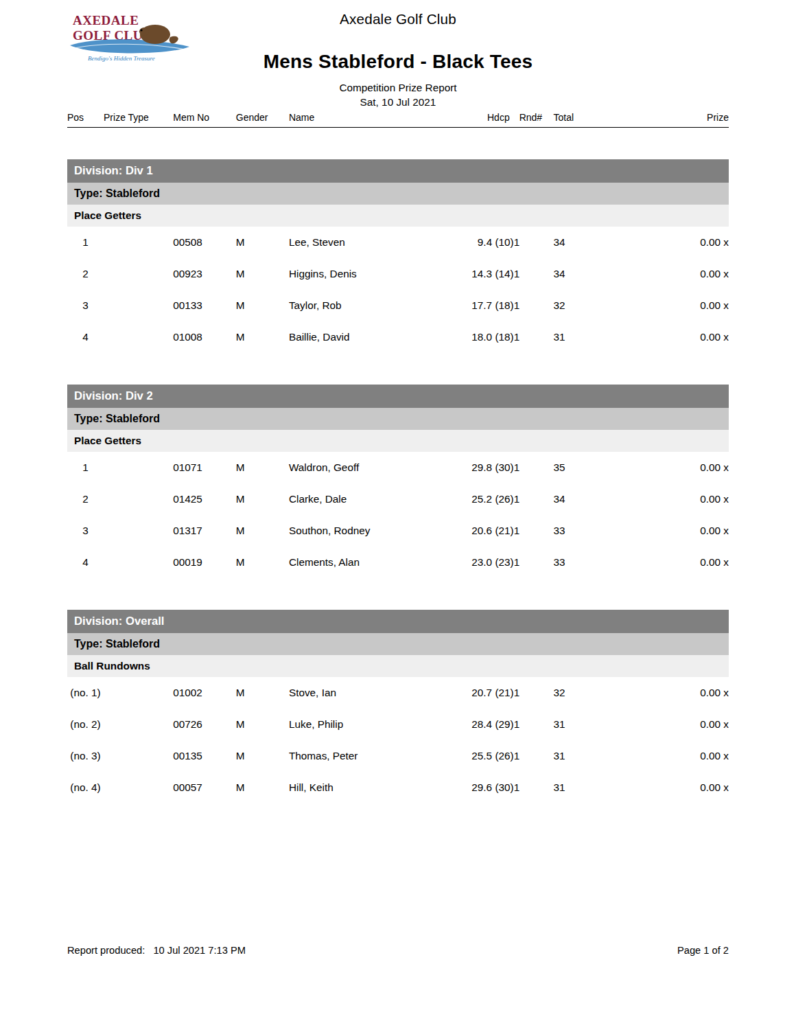AXEDALE GOLF CLUB Bendigo's Hidden Treasure
Axedale Golf Club
Mens Stableford - Black Tees
Competition Prize Report
Sat, 10 Jul 2021
| Pos | Prize Type | Mem No | Gender | Name | Hdcp | Rnd# | Total | Prize |
Division: Div 1
Type: Stableford
Place Getters
| 1 | | 00508 | M | Lee, Steven | 9.4 (10) | 1 | 34 | 0.00 x |
| 2 | | 00923 | M | Higgins, Denis | 14.3 (14) | 1 | 34 | 0.00 x |
| 3 | | 00133 | M | Taylor, Rob | 17.7 (18) | 1 | 32 | 0.00 x |
| 4 | | 01008 | M | Baillie, David | 18.0 (18) | 1 | 31 | 0.00 x |
Division: Div 2
Type: Stableford
Place Getters
| 1 | | 01071 | M | Waldron, Geoff | 29.8 (30) | 1 | 35 | 0.00 x |
| 2 | | 01425 | M | Clarke, Dale | 25.2 (26) | 1 | 34 | 0.00 x |
| 3 | | 01317 | M | Southon, Rodney | 20.6 (21) | 1 | 33 | 0.00 x |
| 4 | | 00019 | M | Clements, Alan | 23.0 (23) | 1 | 33 | 0.00 x |
Division: Overall
Type: Stableford
Ball Rundowns
| (no. 1) | | 01002 | M | Stove, Ian | 20.7 (21) | 1 | 32 | 0.00 x |
| (no. 2) | | 00726 | M | Luke, Philip | 28.4 (29) | 1 | 31 | 0.00 x |
| (no. 3) | | 00135 | M | Thomas, Peter | 25.5 (26) | 1 | 31 | 0.00 x |
| (no. 4) | | 00057 | M | Hill, Keith | 29.6 (30) | 1 | 31 | 0.00 x |
Report produced: 10 Jul 2021 7:13 PM
Page 1 of 2